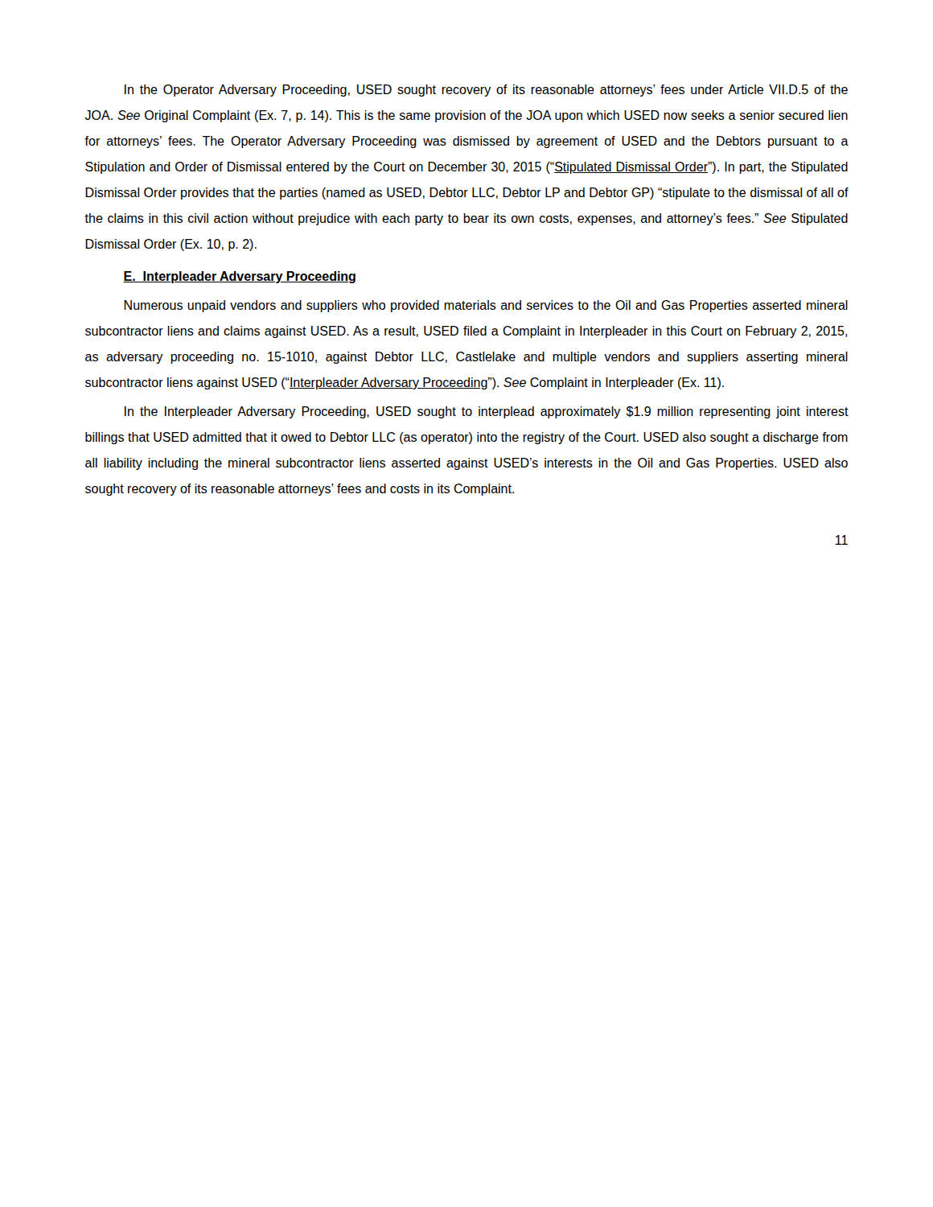In the Operator Adversary Proceeding, USED sought recovery of its reasonable attorneys’ fees under Article VII.D.5 of the JOA. See Original Complaint (Ex. 7, p. 14). This is the same provision of the JOA upon which USED now seeks a senior secured lien for attorneys’ fees. The Operator Adversary Proceeding was dismissed by agreement of USED and the Debtors pursuant to a Stipulation and Order of Dismissal entered by the Court on December 30, 2015 (“Stipulated Dismissal Order”). In part, the Stipulated Dismissal Order provides that the parties (named as USED, Debtor LLC, Debtor LP and Debtor GP) “stipulate to the dismissal of all of the claims in this civil action without prejudice with each party to bear its own costs, expenses, and attorney’s fees.” See Stipulated Dismissal Order (Ex. 10, p. 2).
E. Interpleader Adversary Proceeding
Numerous unpaid vendors and suppliers who provided materials and services to the Oil and Gas Properties asserted mineral subcontractor liens and claims against USED. As a result, USED filed a Complaint in Interpleader in this Court on February 2, 2015, as adversary proceeding no. 15-1010, against Debtor LLC, Castlelake and multiple vendors and suppliers asserting mineral subcontractor liens against USED (“Interpleader Adversary Proceeding”). See Complaint in Interpleader (Ex. 11).
In the Interpleader Adversary Proceeding, USED sought to interplead approximately $1.9 million representing joint interest billings that USED admitted that it owed to Debtor LLC (as operator) into the registry of the Court. USED also sought a discharge from all liability including the mineral subcontractor liens asserted against USED’s interests in the Oil and Gas Properties. USED also sought recovery of its reasonable attorneys’ fees and costs in its Complaint.
11